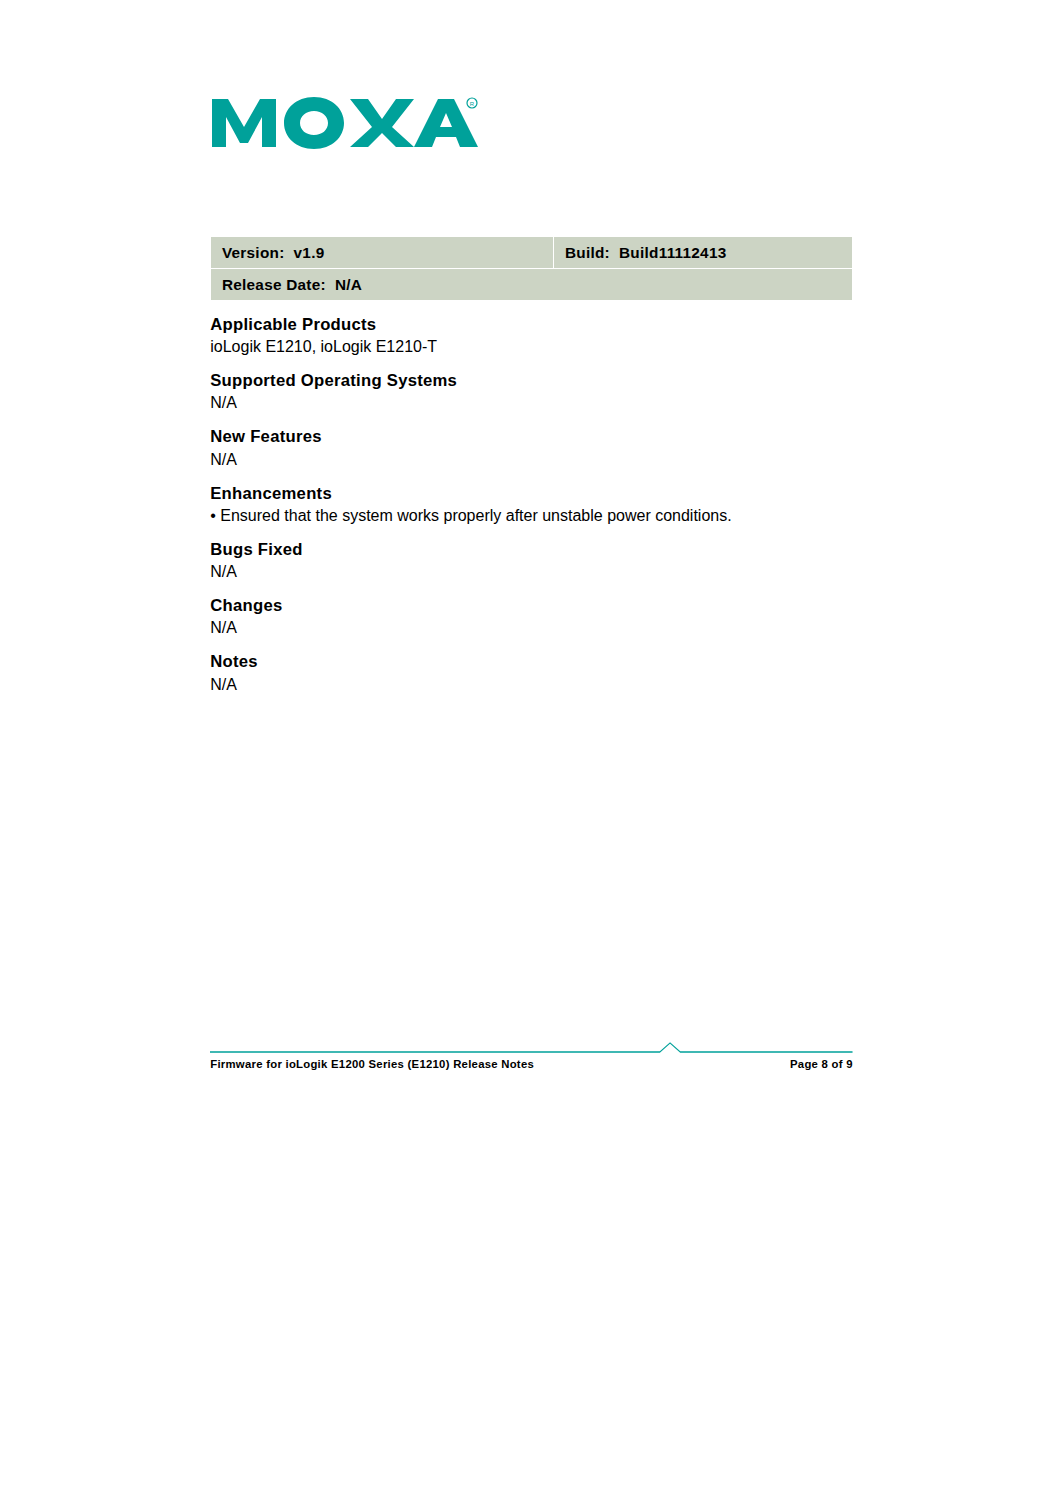R
| Version: v1.9 | Build: Build11112413 |
| Release Date: N/A |
Applicable Products
ioLogik E1210, ioLogik E1210-T
Supported Operating Systems
N/A
New Features
N/A
Enhancements
• Ensured that the system works properly after unstable power conditions.
Bugs Fixed
N/A
Changes
N/A
Notes
N/A
Firmware for ioLogik E1200 Series (E1210) Release Notes Page 8 of 9